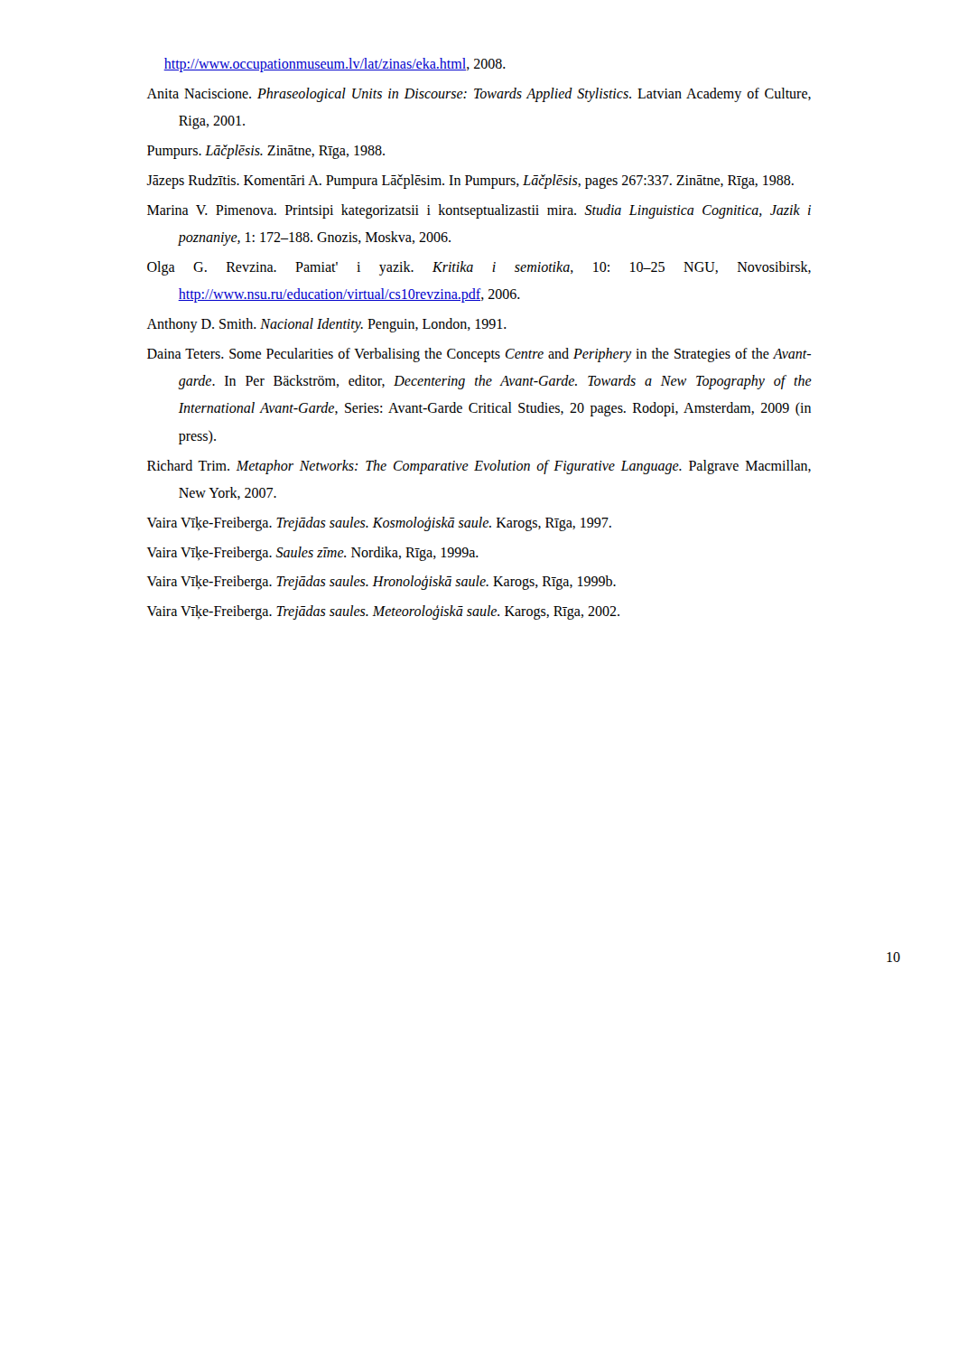http://www.occupationmuseum.lv/lat/zinas/eka.html, 2008.
Anita Naciscione. Phraseological Units in Discourse: Towards Applied Stylistics. Latvian Academy of Culture, Riga, 2001.
Pumpurs. Lāčplēsis. Zinātne, Rīga, 1988.
Jāzeps Rudzītis. Komentāri A. Pumpura Lāčplēsim. In Pumpurs, Lāčplēsis, pages 267:337. Zinātne, Rīga, 1988.
Marina V. Pimenova. Printsipi kategorizatsii i kontseptualizastii mira. Studia Linguistica Cognitica, Jazik i poznaniye, 1: 172–188. Gnozis, Moskva, 2006.
Olga G. Revzina. Pamiat' i yazik. Kritika i semiotika, 10: 10–25 NGU, Novosibirsk, http://www.nsu.ru/education/virtual/cs10revzina.pdf, 2006.
Anthony D. Smith. Nacional Identity. Penguin, London, 1991.
Daina Teters. Some Pecularities of Verbalising the Concepts Centre and Periphery in the Strategies of the Avant-garde. In Per Bäckström, editor, Decentering the Avant-Garde. Towards a New Topography of the International Avant-Garde, Series: Avant-Garde Critical Studies, 20 pages. Rodopi, Amsterdam, 2009 (in press).
Richard Trim. Metaphor Networks: The Comparative Evolution of Figurative Language. Palgrave Macmillan, New York, 2007.
Vaira Vīķe-Freiberga. Trejādas saules. Kosmoloģiskā saule. Karogs, Rīga, 1997.
Vaira Vīķe-Freiberga. Saules zīme. Nordika, Rīga, 1999a.
Vaira Vīķe-Freiberga. Trejādas saules. Hronoloģiskā saule. Karogs, Rīga, 1999b.
Vaira Vīķe-Freiberga. Trejādas saules. Meteoroloģiskā saule. Karogs, Rīga, 2002.
10